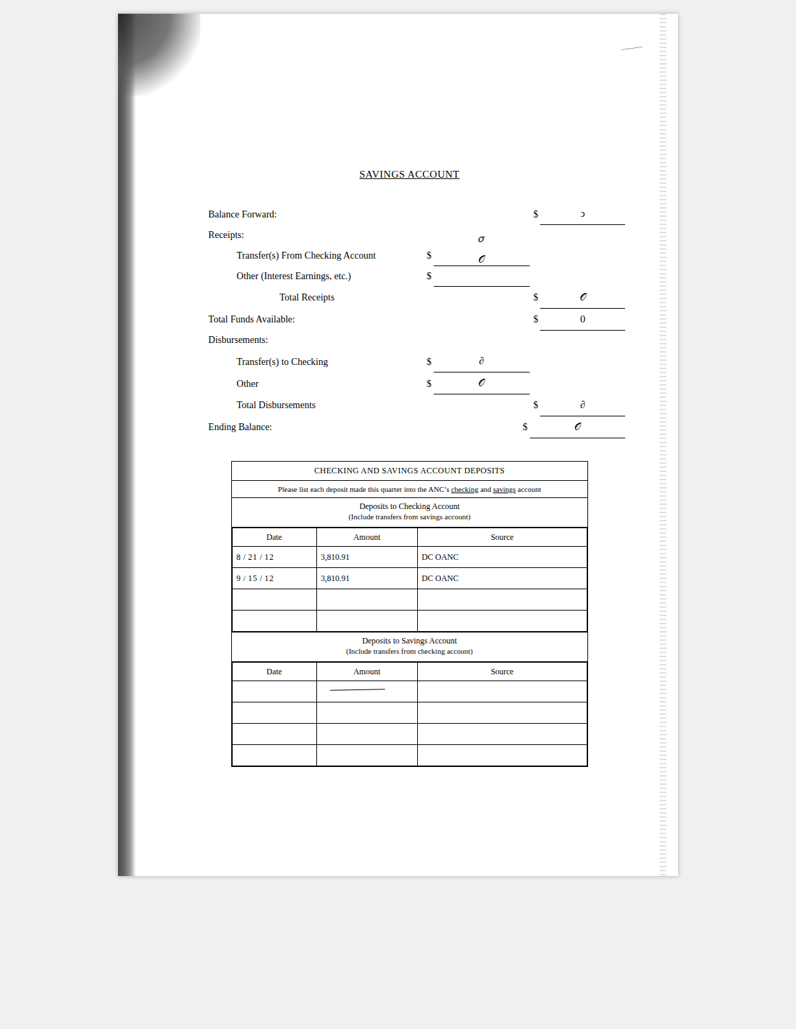———
SAVINGS ACCOUNT
| Balance Forward: | | | $ | ↄ |
| Receipts: | | | | |
| Transfer(s) From Checking Account | $ | 𝜎 | | |
| Other (Interest Earnings, etc.) | $ | 𝒪 | | |
| Total Receipts | | | $ | 𝒪 |
| Total Funds Available: | | | $ | 0 |
| Disbursements: | | | | |
| Transfer(s) to Checking | $ | ∂ | | |
| Other | $ | 𝒪 | | |
| Total Disbursements | | | $ | ∂ |
| Ending Balance: | | $ | 𝒪 |
CHECKING AND SAVINGS ACCOUNT DEPOSITS
Please list each deposit made this quarter into the ANC’s checking and savings account
Deposits to Checking Account
(Include transfers from savings account)
| Date | Amount | Source |
| --- | --- | --- |
| 8 / 21 / 12 | 3,810.91 | DC OANC |
| 9 / 15 / 12 | 3,810.91 | DC OANC |
Deposits to Savings Account
(Include transfers from checking account)
| Date | Amount | Source |
| --- | --- | --- |